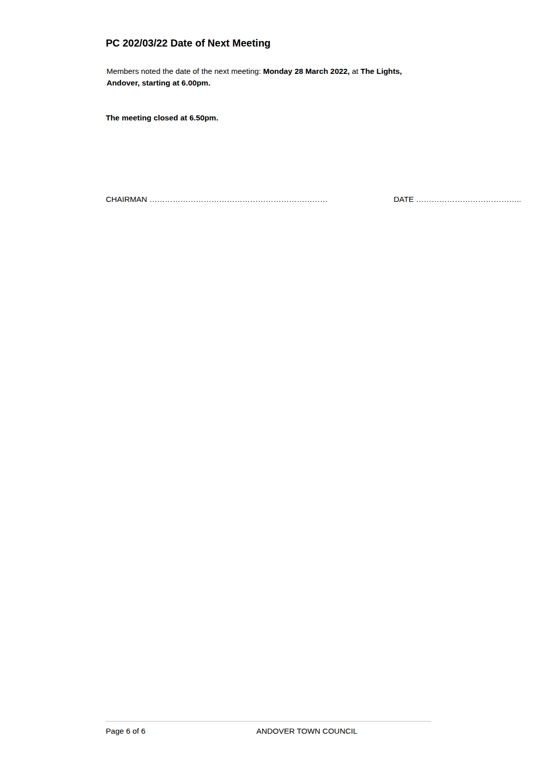PC 202/03/22 Date of Next Meeting
Members noted the date of the next meeting: Monday 28 March 2022, at The Lights, Andover, starting at 6.00pm.
The meeting closed at 6.50pm.
CHAIRMAN ……………………………………………………………
DATE …………………………………..
Page 6 of 6
ANDOVER TOWN COUNCIL